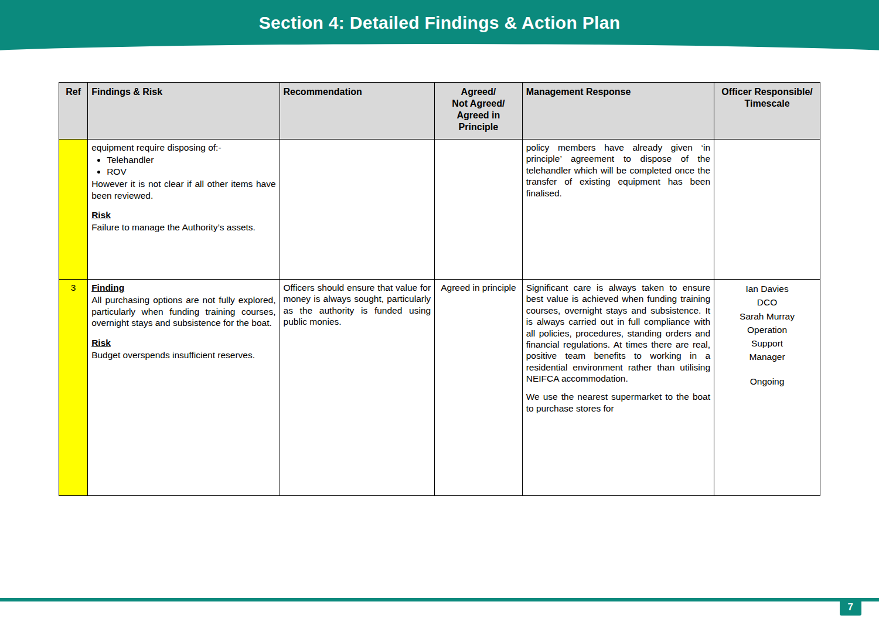Section 4: Detailed Findings & Action Plan
| Ref | Findings & Risk | Recommendation | Agreed/ Not Agreed/ Agreed in Principle | Management Response | Officer Responsible/ Timescale |
| --- | --- | --- | --- | --- | --- |
| | equipment require disposing of:- Telehandler ROV However it is not clear if all other items have been reviewed. Risk Failure to manage the Authority’s assets. | | | policy members have already given ‘in principle’ agreement to dispose of the telehandler which will be completed once the transfer of existing equipment has been finalised. | |
| 3 | Finding All purchasing options are not fully explored, particularly when funding training courses, overnight stays and subsistence for the boat. Risk Budget overspends insufficient reserves. | Officers should ensure that value for money is always sought, particularly as the authority is funded using public monies. | Agreed in principle | Significant care is always taken to ensure best value is achieved when funding training courses, overnight stays and subsistence. It is always carried out in full compliance with all policies, procedures, standing orders and financial regulations. At times there are real, positive team benefits to working in a residential environment rather than utilising NEIFCA accommodation. We use the nearest supermarket to the boat to purchase stores for | Ian Davies DCO Sarah Murray Operation Support Manager Ongoing |
7